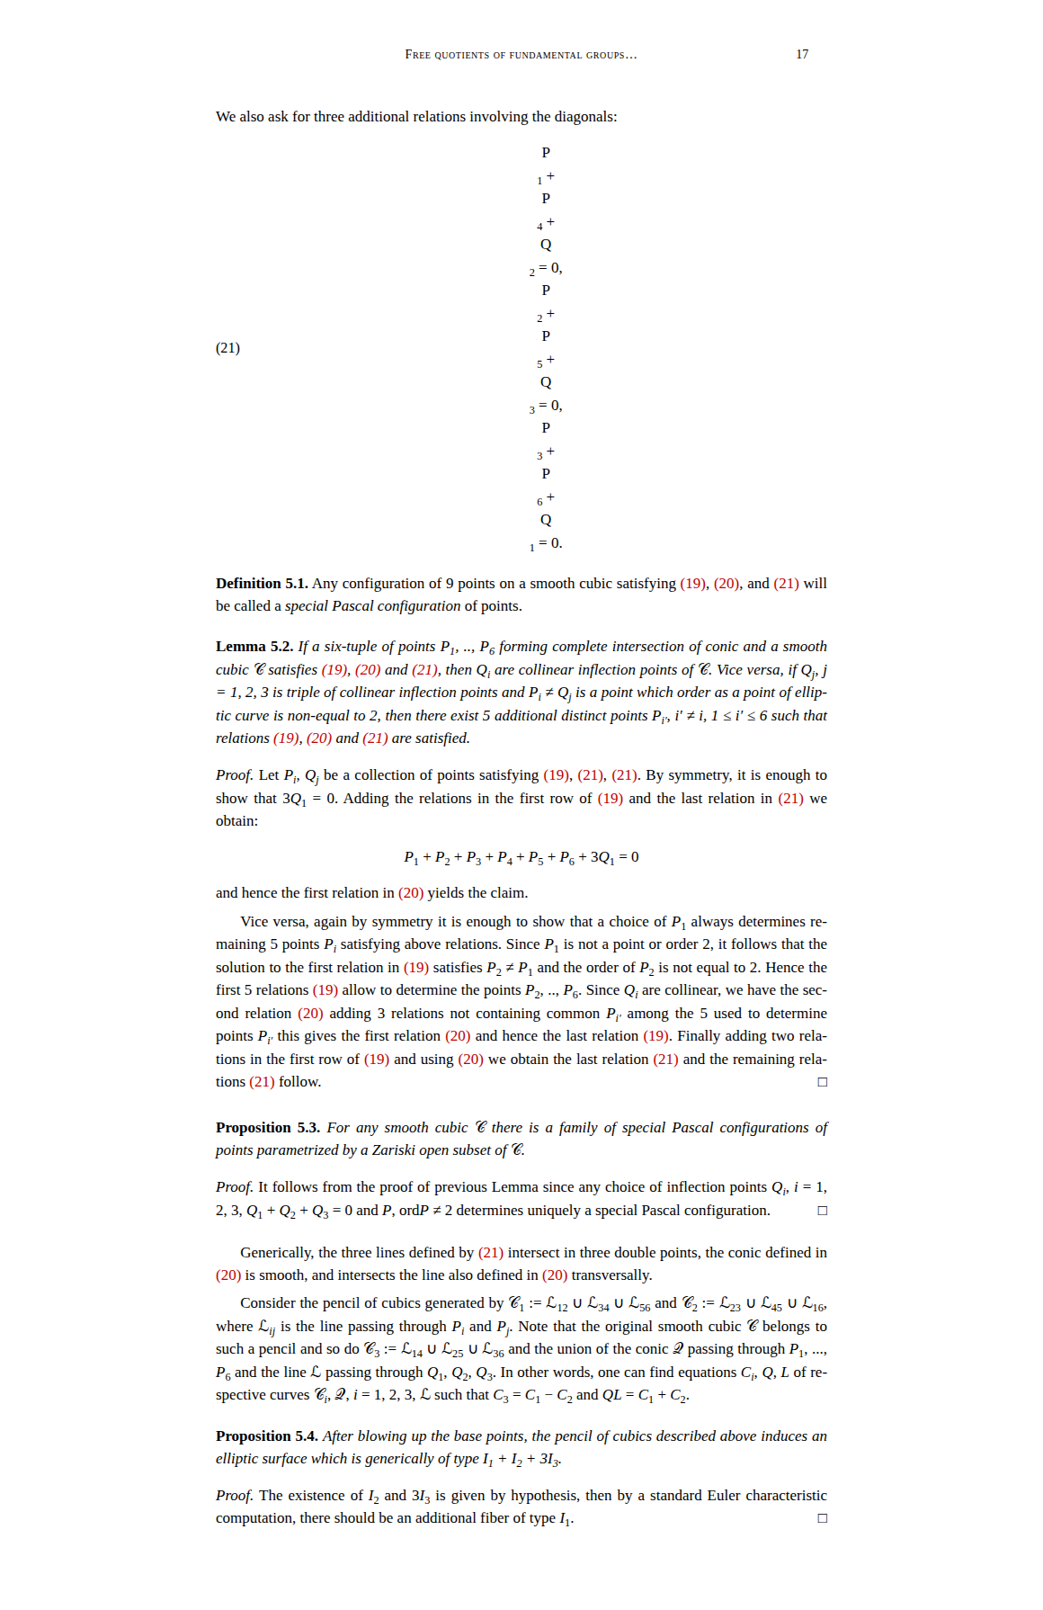Free quotients of fundamental groups… 17
We also ask for three additional relations involving the diagonals:
(21)
P1 + P4 + Q2 = 0, P2 + P5 + Q3 = 0, P3 + P6 + Q1 = 0.
Definition 5.1. Any configuration of 9 points on a smooth cubic satisfying (19), (20), and (21) will be called a special Pascal configuration of points.
Lemma 5.2. If a six-tuple of points P1, .., P6 forming complete intersection of conic and a smooth cubic 𝒞 satisfies (19), (20) and (21), then Qi are collinear inflection points of 𝒞. Vice versa, if Qj, j = 1, 2, 3 is triple of collinear inflection points and Pi ≠ Qj is a point which order as a point of elliptic curve is non-equal to 2, then there exist 5 additional distinct points Pi′, i′ ≠ i, 1 ≤ i′ ≤ 6 such that relations (19), (20) and (21) are satisfied.
Proof. Let Pi, Qj be a collection of points satisfying (19), (21), (21). By symmetry, it is enough to show that 3Q1 = 0. Adding the relations in the first row of (19) and the last relation in (21) we obtain:
P1 + P2 + P3 + P4 + P5 + P6 + 3Q1 = 0
and hence the first relation in (20) yields the claim.
Vice versa, again by symmetry it is enough to show that a choice of P1 always determines remaining 5 points Pi satisfying above relations. Since P1 is not a point or order 2, it follows that the solution to the first relation in (19) satisfies P2 ≠ P1 and the order of P2 is not equal to 2. Hence the first 5 relations (19) allow to determine the points P2, .., P6. Since Qi are collinear, we have the second relation (20) adding 3 relations not containing common Pi′ among the 5 used to determine points Pi′ this gives the first relation (20) and hence the last relation (19). Finally adding two relations in the first row of (19) and using (20) we obtain the last relation (21) and the remaining relations (21) follow. □
Proposition 5.3. For any smooth cubic 𝒞 there is a family of special Pascal configurations of points parametrized by a Zariski open subset of 𝒞.
Proof. It follows from the proof of previous Lemma since any choice of inflection points Qi, i = 1, 2, 3, Q1 + Q2 + Q3 = 0 and P, ordP ≠ 2 determines uniquely a special Pascal configuration. □
Generically, the three lines defined by (21) intersect in three double points, the conic defined in (20) is smooth, and intersects the line also defined in (20) transversally.
Consider the pencil of cubics generated by 𝒞1 := ℒ12 ∪ ℒ34 ∪ ℒ56 and 𝒞2 := ℒ23 ∪ ℒ45 ∪ ℒ16, where ℒij is the line passing through Pi and Pj. Note that the original smooth cubic 𝒞 belongs to such a pencil and so do 𝒞3 := ℒ14 ∪ ℒ25 ∪ ℒ36 and the union of the conic 𝒬 passing through P1, ..., P6 and the line ℒ passing through Q1, Q2, Q3. In other words, one can find equations Ci, Q, L of respective curves 𝒞i, 𝒬, i = 1, 2, 3, ℒ such that C3 = C1 − C2 and QL = C1 + C2.
Proposition 5.4. After blowing up the base points, the pencil of cubics described above induces an elliptic surface which is generically of type I1 + I2 + 3I3.
Proof. The existence of I2 and 3I3 is given by hypothesis, then by a standard Euler characteristic computation, there should be an additional fiber of type I1. □